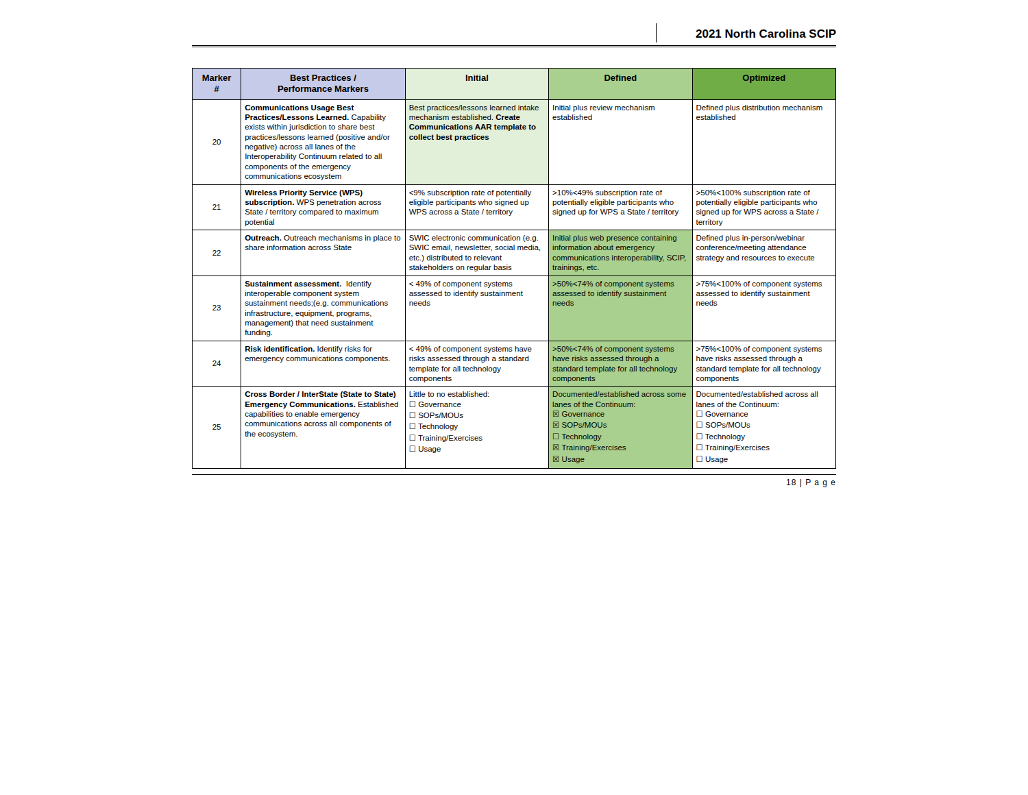2021 North Carolina SCIP
| Marker # | Best Practices / Performance Markers | Initial | Defined | Optimized |
| --- | --- | --- | --- | --- |
| 20 | Communications Usage Best Practices/Lessons Learned. Capability exists within jurisdiction to share best practices/lessons learned (positive and/or negative) across all lanes of the Interoperability Continuum related to all components of the emergency communications ecosystem | Best practices/lessons learned intake mechanism established. Create Communications AAR template to collect best practices | Initial plus review mechanism established | Defined plus distribution mechanism established |
| 21 | Wireless Priority Service (WPS) subscription. WPS penetration across State / territory compared to maximum potential | <9% subscription rate of potentially eligible participants who signed up WPS across a State / territory | >10%<49% subscription rate of potentially eligible participants who signed up for WPS a State / territory | >50%<100% subscription rate of potentially eligible participants who signed up for WPS across a State / territory |
| 22 | Outreach. Outreach mechanisms in place to share information across State | SWIC electronic communication (e.g. SWIC email, newsletter, social media, etc.) distributed to relevant stakeholders on regular basis | Initial plus web presence containing information about emergency communications interoperability, SCIP, trainings, etc. | Defined plus in-person/webinar conference/meeting attendance strategy and resources to execute |
| 23 | Sustainment assessment. Identify interoperable component system sustainment needs;(e.g. communications infrastructure, equipment, programs, management) that need sustainment funding. | < 49% of component systems assessed to identify sustainment needs | >50%<74% of component systems assessed to identify sustainment needs | >75%<100% of component systems assessed to identify sustainment needs |
| 24 | Risk identification. Identify risks for emergency communications components. | < 49% of component systems have risks assessed through a standard template for all technology components | >50%<74% of component systems have risks assessed through a standard template for all technology components | >75%<100% of component systems have risks assessed through a standard template for all technology components |
| 25 | Cross Border / InterState (State to State) Emergency Communications. Established capabilities to enable emergency communications across all components of the ecosystem. | Little to no established: ☐ Governance ☐ SOPs/MOUs ☐ Technology ☐ Training/Exercises ☐ Usage | Documented/established across some lanes of the Continuum: ☒ Governance ☒ SOPs/MOUs ☐ Technology ☒ Training/Exercises ☒ Usage | Documented/established across all lanes of the Continuum: ☐ Governance ☐ SOPs/MOUs ☐ Technology ☐ Training/Exercises ☐ Usage |
18 | P a g e